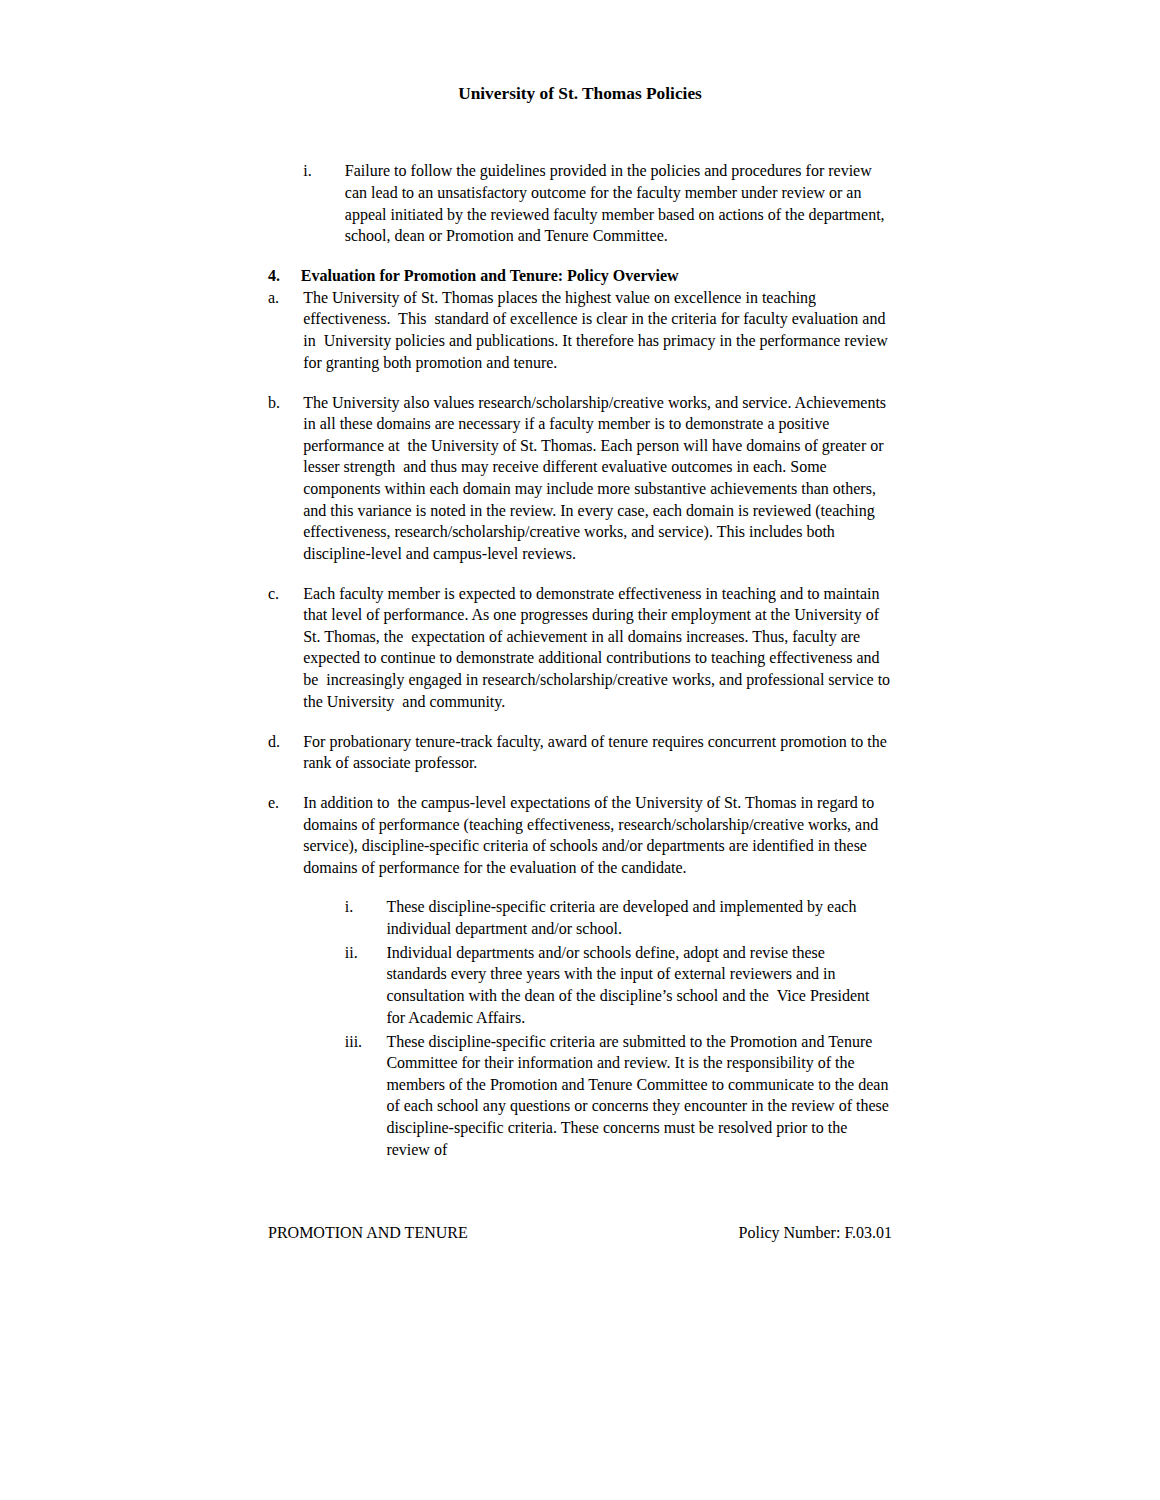University of St. Thomas Policies
i. Failure to follow the guidelines provided in the policies and procedures for review can lead to an unsatisfactory outcome for the faculty member under review or an appeal initiated by the reviewed faculty member based on actions of the department, school, dean or Promotion and Tenure Committee.
4. Evaluation for Promotion and Tenure: Policy Overview
a. The University of St. Thomas places the highest value on excellence in teaching effectiveness. This standard of excellence is clear in the criteria for faculty evaluation and in University policies and publications. It therefore has primacy in the performance review for granting both promotion and tenure.
b. The University also values research/scholarship/creative works, and service. Achievements in all these domains are necessary if a faculty member is to demonstrate a positive performance at the University of St. Thomas. Each person will have domains of greater or lesser strength and thus may receive different evaluative outcomes in each. Some components within each domain may include more substantive achievements than others, and this variance is noted in the review. In every case, each domain is reviewed (teaching effectiveness, research/scholarship/creative works, and service). This includes both discipline-level and campus-level reviews.
c. Each faculty member is expected to demonstrate effectiveness in teaching and to maintain that level of performance. As one progresses during their employment at the University of St. Thomas, the expectation of achievement in all domains increases. Thus, faculty are expected to continue to demonstrate additional contributions to teaching effectiveness and be increasingly engaged in research/scholarship/creative works, and professional service to the University and community.
d. For probationary tenure-track faculty, award of tenure requires concurrent promotion to the rank of associate professor.
e. In addition to the campus-level expectations of the University of St. Thomas in regard to domains of performance (teaching effectiveness, research/scholarship/creative works, and service), discipline-specific criteria of schools and/or departments are identified in these domains of performance for the evaluation of the candidate.
i. These discipline-specific criteria are developed and implemented by each individual department and/or school.
ii. Individual departments and/or schools define, adopt and revise these standards every three years with the input of external reviewers and in consultation with the dean of the discipline’s school and the Vice President for Academic Affairs.
iii. These discipline-specific criteria are submitted to the Promotion and Tenure Committee for their information and review. It is the responsibility of the members of the Promotion and Tenure Committee to communicate to the dean of each school any questions or concerns they encounter in the review of these discipline-specific criteria. These concerns must be resolved prior to the review of
PROMOTION AND TENURE
Policy Number: F.03.01